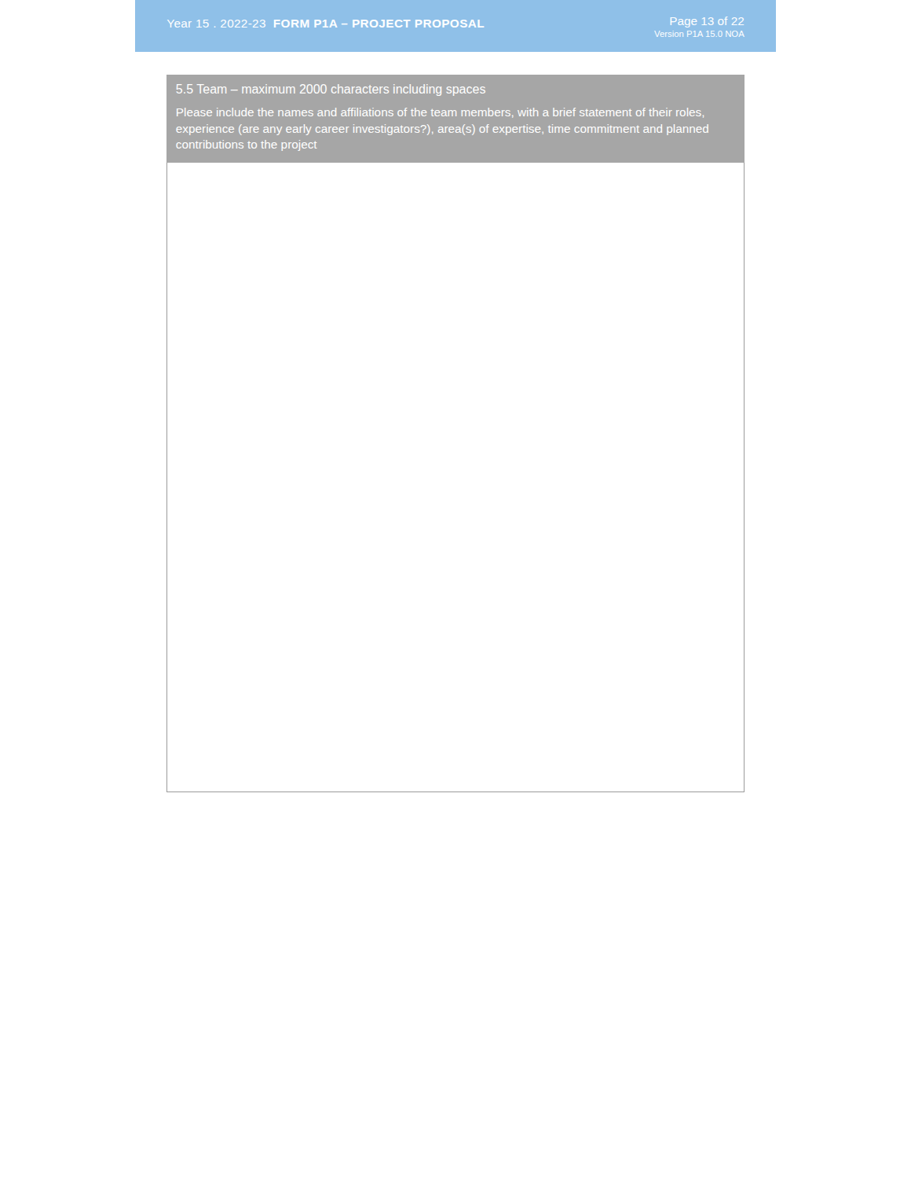Year 15 . 2022-23 FORM P1A – PROJECT PROPOSAL
Page 13 of 22
Version P1A 15.0 NOA
5.5 Team – maximum 2000 characters including spaces
Please include the names and affiliations of the team members, with a brief statement of their roles, experience (are any early career investigators?), area(s) of expertise, time commitment and planned contributions to the project